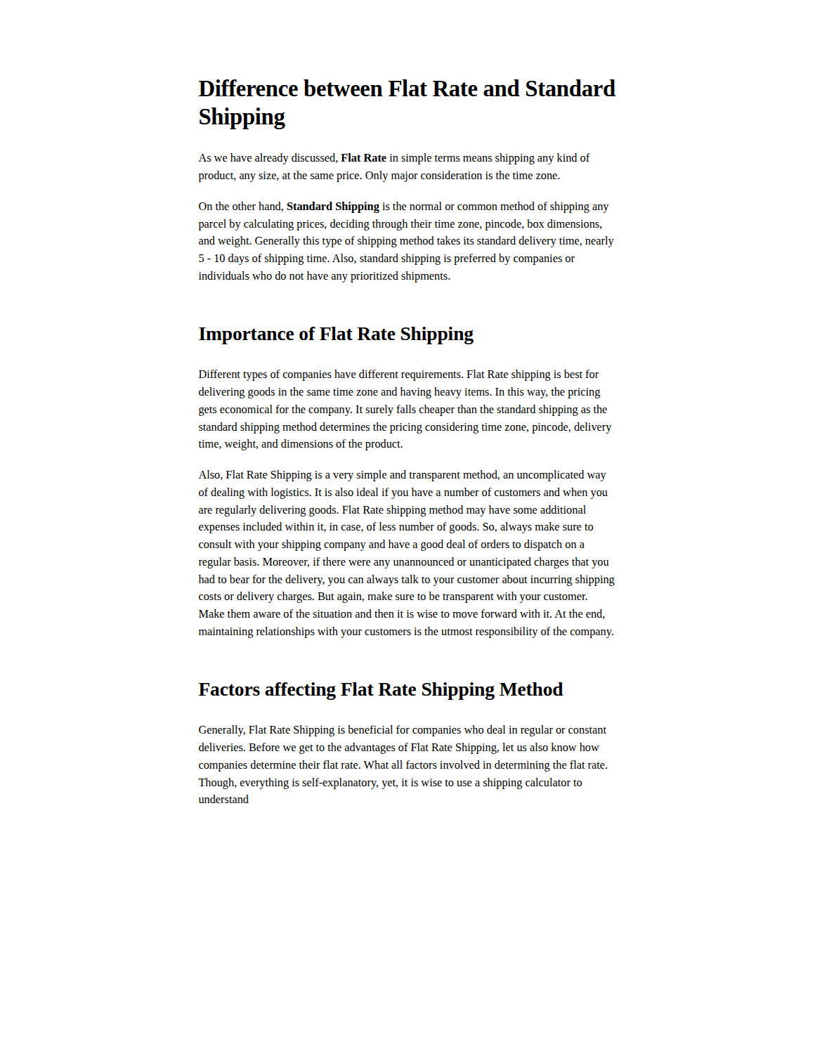Difference between Flat Rate and Standard Shipping
As we have already discussed, Flat Rate in simple terms means shipping any kind of product, any size, at the same price. Only major consideration is the time zone.
On the other hand, Standard Shipping is the normal or common method of shipping any parcel by calculating prices, deciding through their time zone, pincode, box dimensions, and weight. Generally this type of shipping method takes its standard delivery time, nearly 5 - 10 days of shipping time. Also, standard shipping is preferred by companies or individuals who do not have any prioritized shipments.
Importance of Flat Rate Shipping
Different types of companies have different requirements. Flat Rate shipping is best for delivering goods in the same time zone and having heavy items. In this way, the pricing gets economical for the company. It surely falls cheaper than the standard shipping as the standard shipping method determines the pricing considering time zone, pincode, delivery time, weight, and dimensions of the product.
Also, Flat Rate Shipping is a very simple and transparent method, an uncomplicated way of dealing with logistics. It is also ideal if you have a number of customers and when you are regularly delivering goods. Flat Rate shipping method may have some additional expenses included within it, in case, of less number of goods. So, always make sure to consult with your shipping company and have a good deal of orders to dispatch on a regular basis. Moreover, if there were any unannounced or unanticipated charges that you had to bear for the delivery, you can always talk to your customer about incurring shipping costs or delivery charges. But again, make sure to be transparent with your customer. Make them aware of the situation and then it is wise to move forward with it. At the end, maintaining relationships with your customers is the utmost responsibility of the company.
Factors affecting Flat Rate Shipping Method
Generally, Flat Rate Shipping is beneficial for companies who deal in regular or constant deliveries. Before we get to the advantages of Flat Rate Shipping, let us also know how companies determine their flat rate. What all factors involved in determining the flat rate. Though, everything is self-explanatory, yet, it is wise to use a shipping calculator to understand